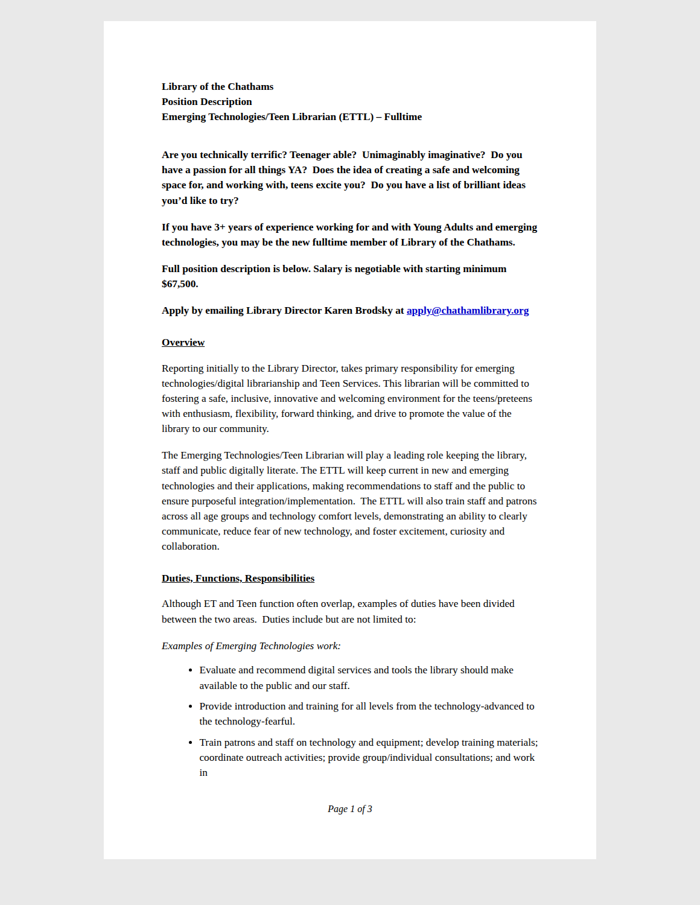Library of the Chathams
Position Description
Emerging Technologies/Teen Librarian (ETTL) – Fulltime
Are you technically terrific? Teenager able? Unimaginably imaginative? Do you have a passion for all things YA? Does the idea of creating a safe and welcoming space for, and working with, teens excite you? Do you have a list of brilliant ideas you’d like to try?
If you have 3+ years of experience working for and with Young Adults and emerging technologies, you may be the new fulltime member of Library of the Chathams.
Full position description is below. Salary is negotiable with starting minimum $67,500.
Apply by emailing Library Director Karen Brodsky at apply@chathamlibrary.org
Overview
Reporting initially to the Library Director, takes primary responsibility for emerging technologies/digital librarianship and Teen Services. This librarian will be committed to fostering a safe, inclusive, innovative and welcoming environment for the teens/preteens with enthusiasm, flexibility, forward thinking, and drive to promote the value of the library to our community.
The Emerging Technologies/Teen Librarian will play a leading role keeping the library, staff and public digitally literate. The ETTL will keep current in new and emerging technologies and their applications, making recommendations to staff and the public to ensure purposeful integration/implementation. The ETTL will also train staff and patrons across all age groups and technology comfort levels, demonstrating an ability to clearly communicate, reduce fear of new technology, and foster excitement, curiosity and collaboration.
Duties, Functions, Responsibilities
Although ET and Teen function often overlap, examples of duties have been divided between the two areas. Duties include but are not limited to:
Examples of Emerging Technologies work:
Evaluate and recommend digital services and tools the library should make available to the public and our staff.
Provide introduction and training for all levels from the technology-advanced to the technology-fearful.
Train patrons and staff on technology and equipment; develop training materials; coordinate outreach activities; provide group/individual consultations; and work in
Page 1 of 3